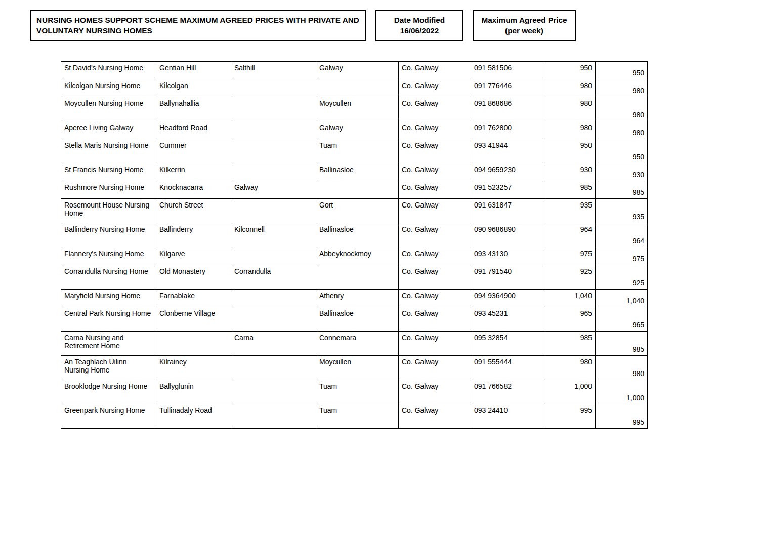NURSING HOMES SUPPORT SCHEME MAXIMUM AGREED PRICES WITH PRIVATE AND VOLUNTARY NURSING HOMES
Date Modified
16/06/2022
Maximum Agreed Price
(per week)
| St David's Nursing Home | Gentian Hill | Salthill | Galway | Co. Galway | 091 581506 | 950 | 950 |
| Kilcolgan Nursing Home | Kilcolgan | | | Co. Galway | 091 776446 | 980 | 980 |
| Moycullen Nursing Home | Ballynahallia | | Moycullen | Co. Galway | 091 868686 | 980 | 980 |
| Aperee Living Galway | Headford Road | | Galway | Co. Galway | 091 762800 | 980 | 980 |
| Stella Maris Nursing Home | Cummer | | Tuam | Co. Galway | 093 41944 | 950 | 950 |
| St Francis Nursing Home | Kilkerrin | | Ballinasloe | Co. Galway | 094 9659230 | 930 | 930 |
| Rushmore Nursing Home | Knocknacarra | Galway | | Co. Galway | 091 523257 | 985 | 985 |
| Rosemount House Nursing Home | Church Street | | Gort | Co. Galway | 091 631847 | 935 | 935 |
| Ballinderry Nursing Home | Ballinderry | Kilconnell | Ballinasloe | Co. Galway | 090 9686890 | 964 | 964 |
| Flannery's Nursing Home | Kilgarve | | Abbeyknockmoy | Co. Galway | 093 43130 | 975 | 975 |
| Corrandulla Nursing Home | Old Monastery | Corrandulla | | Co. Galway | 091 791540 | 925 | 925 |
| Maryfield Nursing Home | Farnablake | | Athenry | Co. Galway | 094 9364900 | 1,040 | 1,040 |
| Central Park Nursing Home | Clonberne Village | | Ballinasloe | Co. Galway | 093 45231 | 965 | 965 |
| Carna Nursing and Retirement Home | | Carna | Connemara | Co. Galway | 095 32854 | 985 | 985 |
| An Teaghlach Uilinn Nursing Home | Kilrainey | | Moycullen | Co. Galway | 091 555444 | 980 | 980 |
| Brooklodge Nursing Home | Ballyglunin | | Tuam | Co. Galway | 091 766582 | 1,000 | 1,000 |
| Greenpark Nursing Home | Tullinadaly Road | | Tuam | Co. Galway | 093 24410 | 995 | 995 |